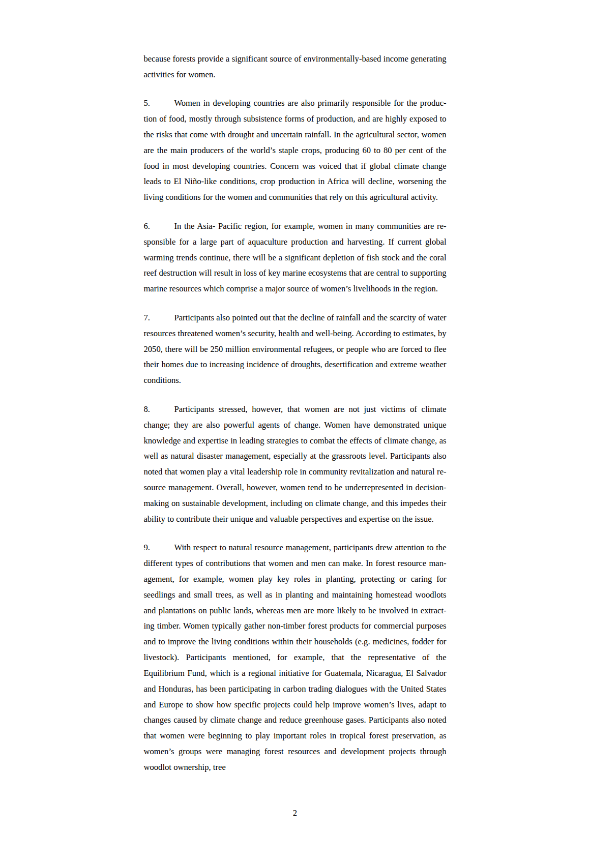because forests provide a significant source of environmentally-based income generating activities for women.
5. Women in developing countries are also primarily responsible for the production of food, mostly through subsistence forms of production, and are highly exposed to the risks that come with drought and uncertain rainfall. In the agricultural sector, women are the main producers of the world’s staple crops, producing 60 to 80 per cent of the food in most developing countries. Concern was voiced that if global climate change leads to El Niño-like conditions, crop production in Africa will decline, worsening the living conditions for the women and communities that rely on this agricultural activity.
6. In the Asia- Pacific region, for example, women in many communities are responsible for a large part of aquaculture production and harvesting. If current global warming trends continue, there will be a significant depletion of fish stock and the coral reef destruction will result in loss of key marine ecosystems that are central to supporting marine resources which comprise a major source of women’s livelihoods in the region.
7. Participants also pointed out that the decline of rainfall and the scarcity of water resources threatened women’s security, health and well-being. According to estimates, by 2050, there will be 250 million environmental refugees, or people who are forced to flee their homes due to increasing incidence of droughts, desertification and extreme weather conditions.
8. Participants stressed, however, that women are not just victims of climate change; they are also powerful agents of change. Women have demonstrated unique knowledge and expertise in leading strategies to combat the effects of climate change, as well as natural disaster management, especially at the grassroots level. Participants also noted that women play a vital leadership role in community revitalization and natural resource management. Overall, however, women tend to be underrepresented in decision-making on sustainable development, including on climate change, and this impedes their ability to contribute their unique and valuable perspectives and expertise on the issue.
9. With respect to natural resource management, participants drew attention to the different types of contributions that women and men can make. In forest resource management, for example, women play key roles in planting, protecting or caring for seedlings and small trees, as well as in planting and maintaining homestead woodlots and plantations on public lands, whereas men are more likely to be involved in extracting timber. Women typically gather non-timber forest products for commercial purposes and to improve the living conditions within their households (e.g. medicines, fodder for livestock). Participants mentioned, for example, that the representative of the Equilibrium Fund, which is a regional initiative for Guatemala, Nicaragua, El Salvador and Honduras, has been participating in carbon trading dialogues with the United States and Europe to show how specific projects could help improve women’s lives, adapt to changes caused by climate change and reduce greenhouse gases. Participants also noted that women were beginning to play important roles in tropical forest preservation, as women’s groups were managing forest resources and development projects through woodlot ownership, tree
2